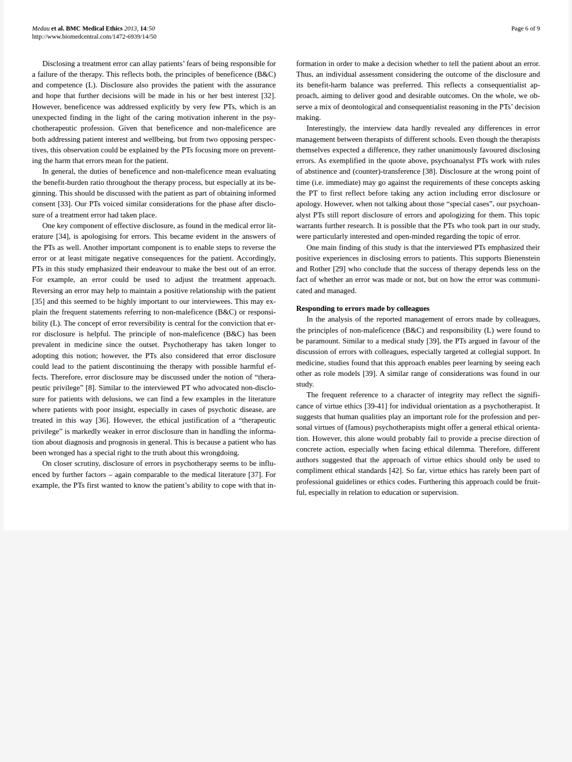Medau et al. BMC Medical Ethics 2013, 14:50
http://www.biomedcentral.com/1472-6939/14/50
Page 6 of 9
Disclosing a treatment error can allay patients’ fears of being responsible for a failure of the therapy. This reflects both, the principles of beneficence (B&C) and competence (L). Disclosure also provides the patient with the assurance and hope that further decisions will be made in his or her best interest [32]. However, beneficence was addressed explicitly by very few PTs, which is an unexpected finding in the light of the caring motivation inherent in the psychotherapeutic profession. Given that beneficence and non-maleficence are both addressing patient interest and wellbeing, but from two opposing perspectives, this observation could be explained by the PTs focusing more on preventing the harm that errors mean for the patient.
In general, the duties of beneficence and non-maleficence mean evaluating the benefit-burden ratio throughout the therapy process, but especially at its beginning. This should be discussed with the patient as part of obtaining informed consent [33]. Our PTs voiced similar considerations for the phase after disclosure of a treatment error had taken place.
One key component of effective disclosure, as found in the medical error literature [34], is apologising for errors. This became evident in the answers of the PTs as well. Another important component is to enable steps to reverse the error or at least mitigate negative consequences for the patient. Accordingly, PTs in this study emphasized their endeavour to make the best out of an error. For example, an error could be used to adjust the treatment approach. Reversing an error may help to maintain a positive relationship with the patient [35] and this seemed to be highly important to our interviewees. This may explain the frequent statements referring to non-maleficence (B&C) or responsibility (L). The concept of error reversibility is central for the conviction that error disclosure is helpful. The principle of non-maleficence (B&C) has been prevalent in medicine since the outset. Psychotherapy has taken longer to adopting this notion; however, the PTs also considered that error disclosure could lead to the patient discontinuing the therapy with possible harmful effects. Therefore, error disclosure may be discussed under the notion of “therapeutic privilege” [8]. Similar to the interviewed PT who advocated non-disclosure for patients with delusions, we can find a few examples in the literature where patients with poor insight, especially in cases of psychotic disease, are treated in this way [36]. However, the ethical justification of a “therapeutic privilege” is markedly weaker in error disclosure than in handling the information about diagnosis and prognosis in general. This is because a patient who has been wronged has a special right to the truth about this wrongdoing.
On closer scrutiny, disclosure of errors in psychotherapy seems to be influenced by further factors – again comparable to the medical literature [37]. For example, the PTs first wanted to know the patient’s ability to cope with that information in order to make a decision whether to tell the patient about an error. Thus, an individual assessment considering the outcome of the disclosure and its benefit-harm balance was preferred. This reflects a consequentialist approach, aiming to deliver good and desirable outcomes. On the whole, we observe a mix of deontological and consequentialist reasoning in the PTs’ decision making.
Interestingly, the interview data hardly revealed any differences in error management between therapists of different schools. Even though the therapists themselves expected a difference, they rather unanimously favoured disclosing errors. As exemplified in the quote above, psychoanalyst PTs work with rules of abstinence and (counter)-transference [38]. Disclosure at the wrong point of time (i.e. immediate) may go against the requirements of these concepts asking the PT to first reflect before taking any action including error disclosure or apology. However, when not talking about those “special cases”, our psychoanalyst PTs still report disclosure of errors and apologizing for them. This topic warrants further research. It is possible that the PTs who took part in our study, were particularly interested and open-minded regarding the topic of error.
One main finding of this study is that the interviewed PTs emphasized their positive experiences in disclosing errors to patients. This supports Bienenstein and Rother [29] who conclude that the success of therapy depends less on the fact of whether an error was made or not, but on how the error was communicated and managed.
Responding to errors made by colleagues
In the analysis of the reported management of errors made by colleagues, the principles of non-maleficence (B&C) and responsibility (L) were found to be paramount. Similar to a medical study [39], the PTs argued in favour of the discussion of errors with colleagues, especially targeted at collegial support. In medicine, studies found that this approach enables peer learning by seeing each other as role models [39]. A similar range of considerations was found in our study.
The frequent reference to a character of integrity may reflect the significance of virtue ethics [39-41] for individual orientation as a psychotherapist. It suggests that human qualities play an important role for the profession and personal virtues of (famous) psychotherapists might offer a general ethical orientation. However, this alone would probably fail to provide a precise direction of concrete action, especially when facing ethical dilemma. Therefore, different authors suggested that the approach of virtue ethics should only be used to compliment ethical standards [42]. So far, virtue ethics has rarely been part of professional guidelines or ethics codes. Furthering this approach could be fruitful, especially in relation to education or supervision.